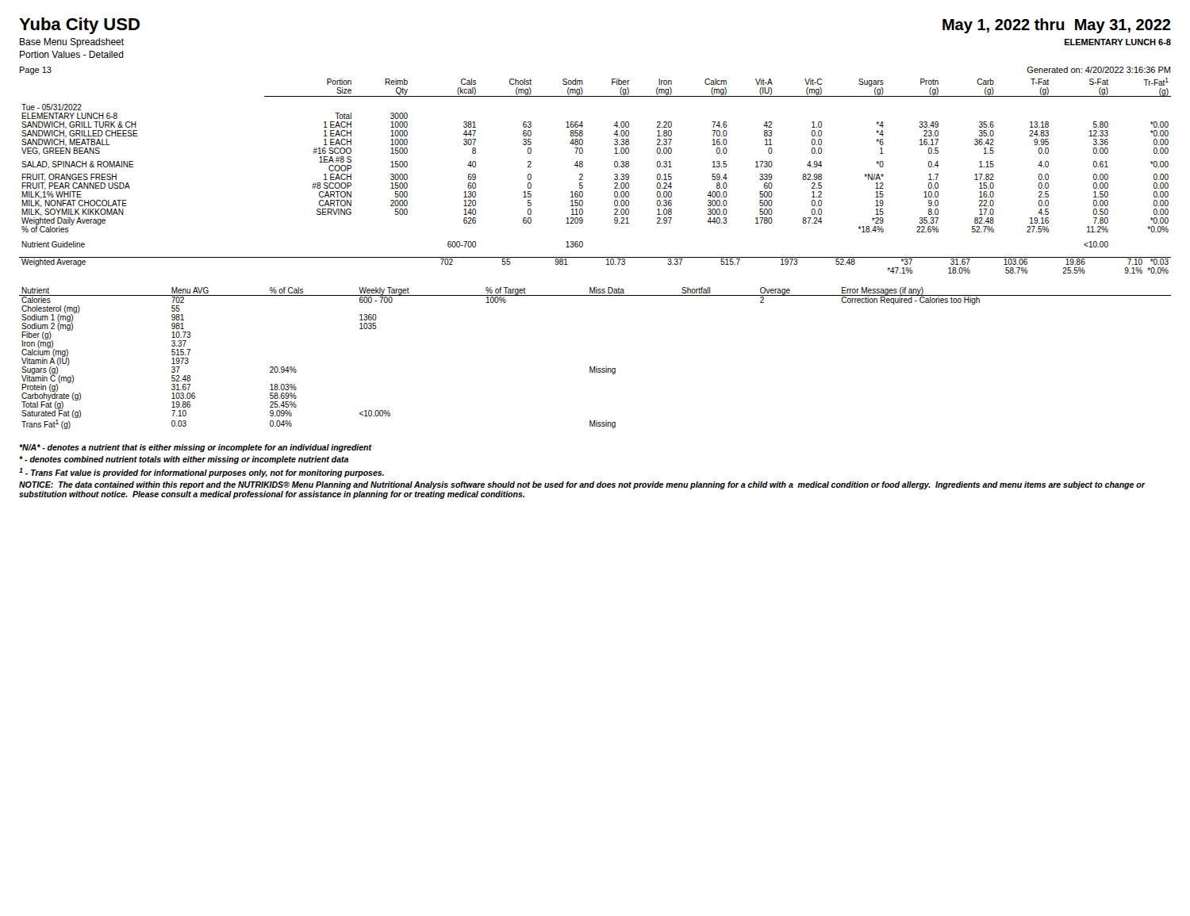Yuba City USD
May 1, 2022 thru May 31, 2022
Base Menu Spreadsheet
ELEMENTARY LUNCH 6-8
Portion Values - Detailed
Page 13
Generated on: 4/20/2022 3:16:36 PM
| | Portion Size | Reimb Qty | Cals (kcal) | Cholst (mg) | Sodm (mg) | Fiber (g) | Iron (mg) | Calcm (mg) | Vit-A (IU) | Vit-C (mg) | Sugars (g) | Protn (g) | Carb (g) | T-Fat (g) | S-Fat (g) | Tr-Fat 1 (g) |
| --- | --- | --- | --- | --- | --- | --- | --- | --- | --- | --- | --- | --- | --- | --- | --- | --- |
| Tue - 05/31/2022 | | | | | | | | | | | | | | | | |
| ELEMENTARY LUNCH 6-8 | Total | 3000 | | | | | | | | | | | | | | |
| SANDWICH, GRILL TURK & CH | 1 EACH | 1000 | 381 | 63 | 1664 | 4.00 | 2.20 | 74.6 | 42 | 1.0 | *4 | 33.49 | 35.6 | 13.18 | 5.80 | *0.00 |
| SANDWICH, GRILLED CHEESE | 1 EACH | 1000 | 447 | 60 | 858 | 4.00 | 1.80 | 70.0 | 83 | 0.0 | *4 | 23.0 | 35.0 | 24.83 | 12.33 | *0.00 |
| SANDWICH, MEATBALL | 1 EACH | 1000 | 307 | 35 | 480 | 3.38 | 2.37 | 16.0 | 11 | 0.0 | *6 | 16.17 | 36.42 | 9.95 | 3.36 | 0.00 |
| VEG, GREEN BEANS | #16 SCOO | 1500 | 8 | 0 | 70 | 1.00 | 0.00 | 0.0 | 0 | 0.0 | 1 | 0.5 | 1.5 | 0.0 | 0.00 | 0.00 |
| SALAD, SPINACH & ROMAINE | 1EA #8 S COOP | 1500 | 40 | 2 | 48 | 0.38 | 0.31 | 13.5 | 1730 | 4.94 | *0 | 0.4 | 1.15 | 4.0 | 0.61 | *0.00 |
| FRUIT, ORANGES FRESH | 1 EACH | 3000 | 69 | 0 | 2 | 3.39 | 0.15 | 59.4 | 339 | 82.98 | *N/A* | 1.7 | 17.82 | 0.0 | 0.00 | 0.00 |
| FRUIT, PEAR CANNED USDA | #8 SCOOP | 1500 | 60 | 0 | 5 | 2.00 | 0.24 | 8.0 | 60 | 2.5 | 12 | 0.0 | 15.0 | 0.0 | 0.00 | 0.00 |
| MILK,1% WHITE | CARTON | 500 | 130 | 15 | 160 | 0.00 | 0.00 | 400.0 | 500 | 1.2 | 15 | 10.0 | 16.0 | 2.5 | 1.50 | 0.00 |
| MILK, NONFAT CHOCOLATE | CARTON | 2000 | 120 | 5 | 150 | 0.00 | 0.36 | 300.0 | 500 | 0.0 | 19 | 9.0 | 22.0 | 0.0 | 0.00 | 0.00 |
| MILK, SOYMILK KIKKOMAN | SERVING | 500 | 140 | 0 | 110 | 2.00 | 1.08 | 300.0 | 500 | 0.0 | 15 | 8.0 | 17.0 | 4.5 | 0.50 | 0.00 |
| Weighted Daily Average | | | 626 | 60 | 1209 | 9.21 | 2.97 | 440.3 | 1780 | 87.24 | *29 | 35.37 | 82.48 | 19.16 | 7.80 | *0.00 |
| % of Calories | | | | | | | | | | | *18.4% | 22.6% | 52.7% | 27.5% | 11.2% | *0.0% |
| Nutrient Guideline | | | 600-700 | | 1360 | | | | | | | | | | <10.00 | |
| Weighted Average | | | 702 | 55 | 981 | 10.73 | 3.37 | 515.7 | 1973 | 52.48 | *37 | 31.67 | 103.06 | 19.86 | 7.10 | *0.03 |
| | | | | | | | | | | | *47.1% | 18.0% | 58.7% | 25.5% | 9.1% | *0.0% |
| Nutrient | Menu AVG | % of Cals | Weekly Target | % of Target | Miss Data | Shortfall | Overage | Error Messages (if any) |
| --- | --- | --- | --- | --- | --- | --- | --- | --- |
| Calories | 702 | | 600 - 700 | 100% | | | 2 | Correction Required - Calories too High |
| Cholesterol (mg) | 55 | | | | | | | |
| Sodium 1 (mg) | 981 | | 1360 | | | | | |
| Sodium 2 (mg) | 981 | | 1035 | | | | | |
| Fiber (g) | 10.73 | | | | | | | |
| Iron (mg) | 3.37 | | | | | | | |
| Calcium (mg) | 515.7 | | | | | | | |
| Vitamin A (IU) | 1973 | | | | | | | |
| Sugars (g) | 37 | 20.94% | | | Missing | | | |
| Vitamin C (mg) | 52.48 | | | | | | | |
| Protein (g) | 31.67 | 18.03% | | | | | | |
| Carbohydrate (g) | 103.06 | 58.69% | | | | | | |
| Total Fat (g) | 19.86 | 25.45% | | | | | | |
| Saturated Fat (g) | 7.10 | 9.09% | <10.00% | | | | | |
| Trans Fat 1 (g) | 0.03 | 0.04% | | | Missing | | | |
*N/A* - denotes a nutrient that is either missing or incomplete for an individual ingredient
* - denotes combined nutrient totals with either missing or incomplete nutrient data
1 - Trans Fat value is provided for informational purposes only, not for monitoring purposes.
NOTICE: The data contained within this report and the NUTRIKIDS® Menu Planning and Nutritional Analysis software should not be used for and does not provide menu planning for a child with a medical condition or food allergy. Ingredients and menu items are subject to change or substitution without notice. Please consult a medical professional for assistance in planning for or treating medical conditions.